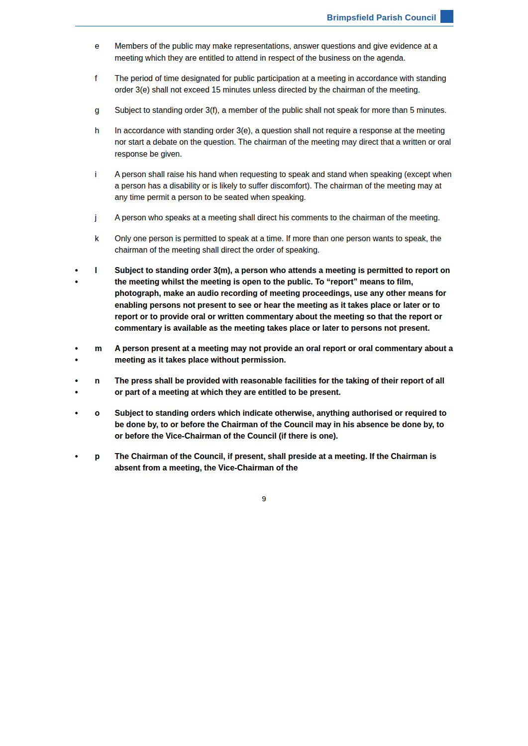Brimpsfield Parish Council
e Members of the public may make representations, answer questions and give evidence at a meeting which they are entitled to attend in respect of the business on the agenda.
f The period of time designated for public participation at a meeting in accordance with standing order 3(e) shall not exceed 15 minutes unless directed by the chairman of the meeting.
g Subject to standing order 3(f), a member of the public shall not speak for more than 5 minutes.
h In accordance with standing order 3(e), a question shall not require a response at the meeting nor start a debate on the question. The chairman of the meeting may direct that a written or oral response be given.
i A person shall raise his hand when requesting to speak and stand when speaking (except when a person has a disability or is likely to suffer discomfort). The chairman of the meeting may at any time permit a person to be seated when speaking.
j A person who speaks at a meeting shall direct his comments to the chairman of the meeting.
k Only one person is permitted to speak at a time. If more than one person wants to speak, the chairman of the meeting shall direct the order of speaking.
• l Subject to standing order 3(m), a person who attends a meeting is permitted to report on the meeting whilst the meeting is open to the public. To “report” means to film, photograph, make an audio recording of meeting proceedings, use any other means for enabling persons not present to see or hear the meeting as it takes place or later or to report or to provide oral or written commentary about the meeting so that the report or commentary is available as the meeting takes place or later to persons not present.
• m A person present at a meeting may not provide an oral report or oral commentary about a meeting as it takes place without permission.
• n The press shall be provided with reasonable facilities for the taking of their report of all or part of a meeting at which they are entitled to be present.
• o Subject to standing orders which indicate otherwise, anything authorised or required to be done by, to or before the Chairman of the Council may in his absence be done by, to or before the Vice-Chairman of the Council (if there is one).
• p The Chairman of the Council, if present, shall preside at a meeting. If the Chairman is absent from a meeting, the Vice-Chairman of the
9